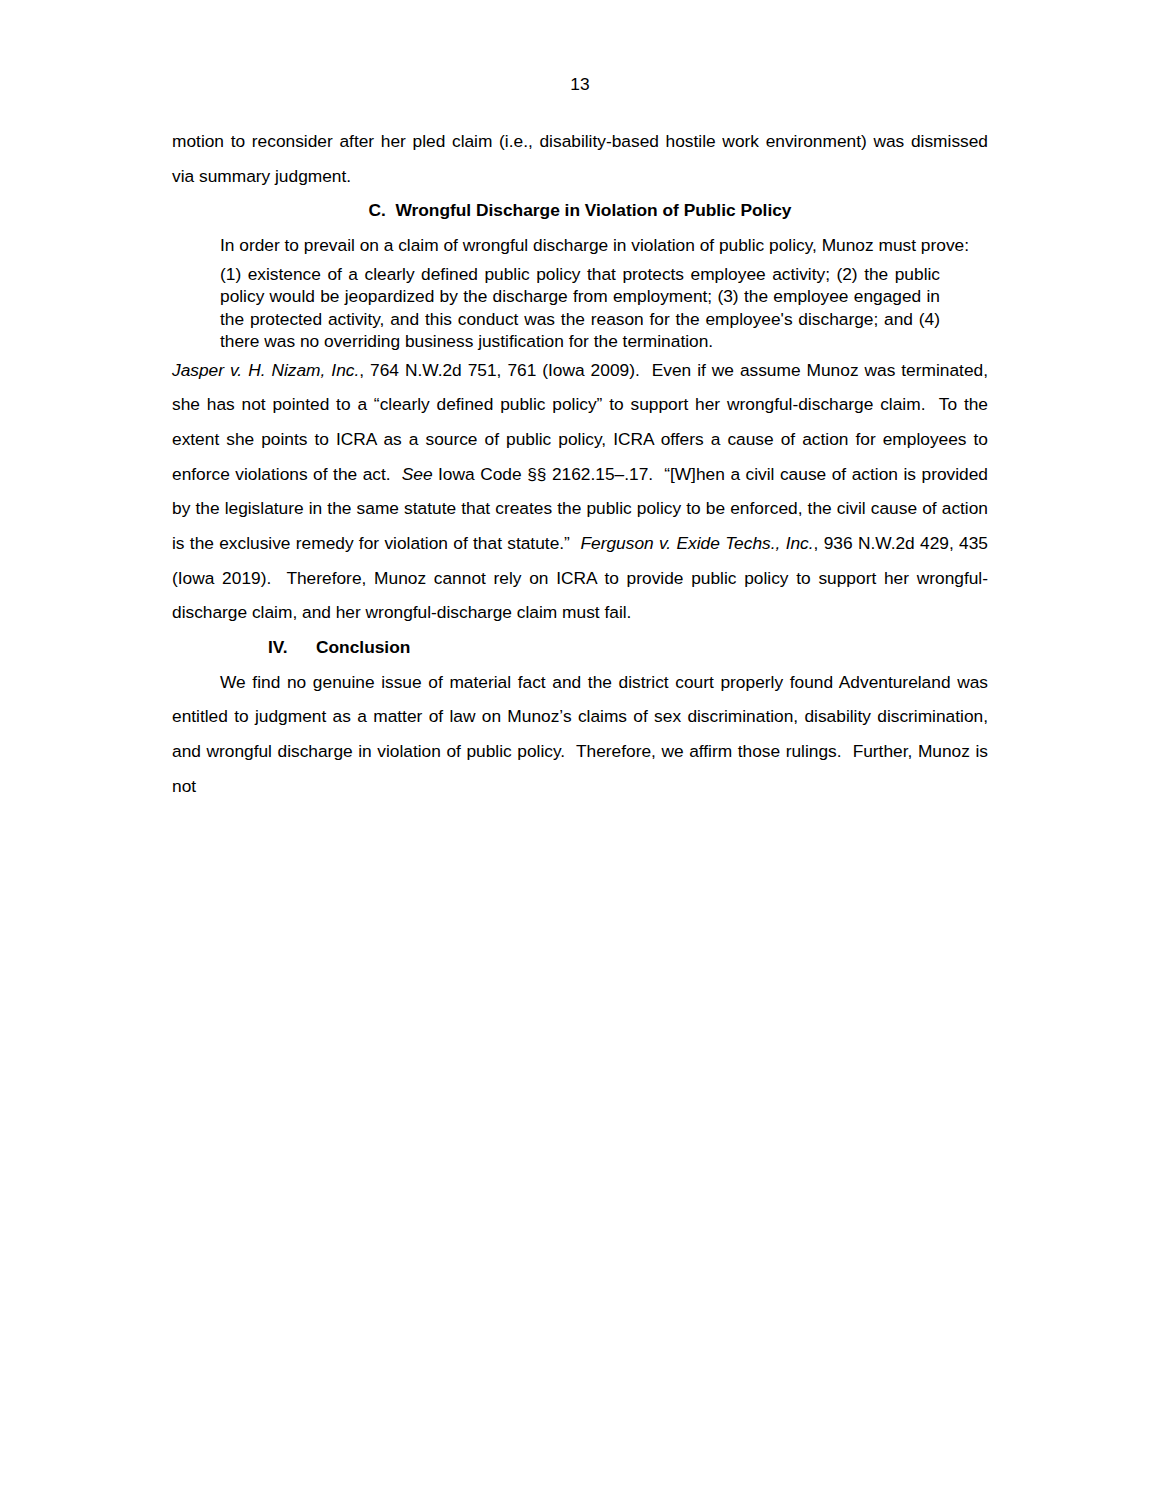13
motion to reconsider after her pled claim (i.e., disability-based hostile work environment) was dismissed via summary judgment.
C. Wrongful Discharge in Violation of Public Policy
In order to prevail on a claim of wrongful discharge in violation of public policy, Munoz must prove:
(1) existence of a clearly defined public policy that protects employee activity; (2) the public policy would be jeopardized by the discharge from employment; (3) the employee engaged in the protected activity, and this conduct was the reason for the employee's discharge; and (4) there was no overriding business justification for the termination.
Jasper v. H. Nizam, Inc., 764 N.W.2d 751, 761 (Iowa 2009). Even if we assume Munoz was terminated, she has not pointed to a “clearly defined public policy” to support her wrongful-discharge claim. To the extent she points to ICRA as a source of public policy, ICRA offers a cause of action for employees to enforce violations of the act. See Iowa Code §§ 2162.15–.17. “[W]hen a civil cause of action is provided by the legislature in the same statute that creates the public policy to be enforced, the civil cause of action is the exclusive remedy for violation of that statute.” Ferguson v. Exide Techs., Inc., 936 N.W.2d 429, 435 (Iowa 2019). Therefore, Munoz cannot rely on ICRA to provide public policy to support her wrongful-discharge claim, and her wrongful-discharge claim must fail.
IV. Conclusion
We find no genuine issue of material fact and the district court properly found Adventureland was entitled to judgment as a matter of law on Munoz’s claims of sex discrimination, disability discrimination, and wrongful discharge in violation of public policy. Therefore, we affirm those rulings. Further, Munoz is not